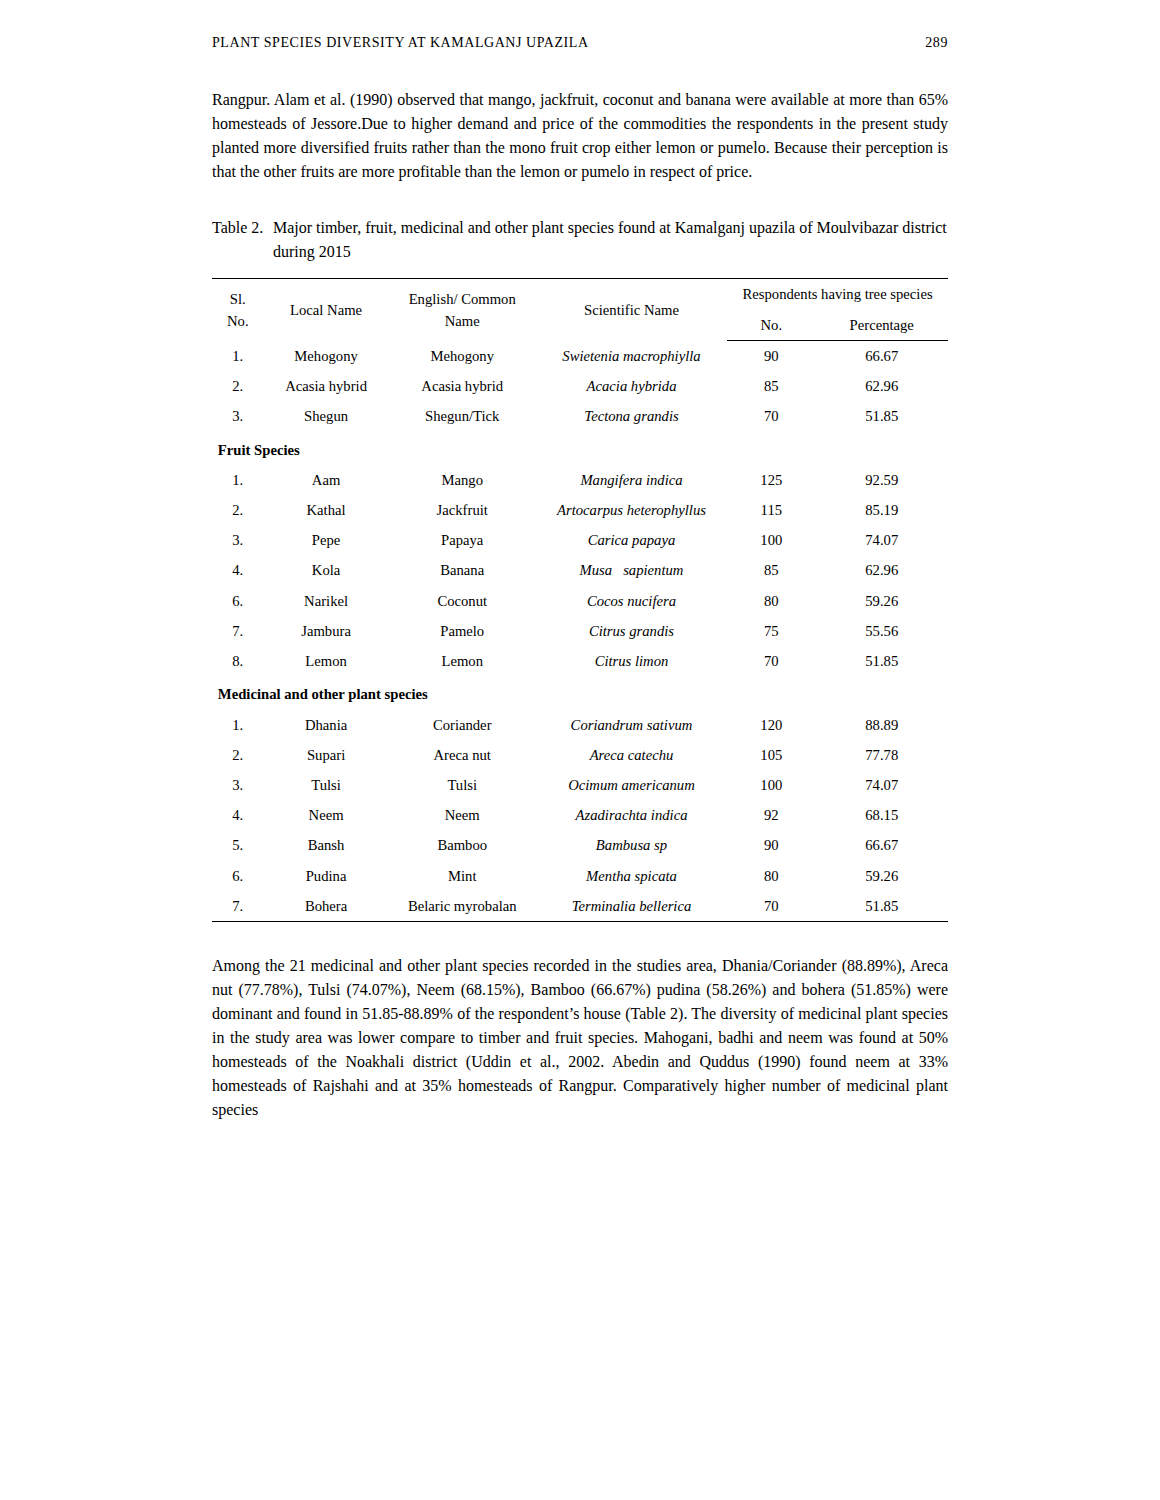Plant species diversity at Kamalganj Upazila 289
Rangpur. Alam et al. (1990) observed that mango, jackfruit, coconut and banana were available at more than 65% homesteads of Jessore.Due to higher demand and price of the commodities the respondents in the present study planted more diversified fruits rather than the mono fruit crop either lemon or pumelo. Because their perception is that the other fruits are more profitable than the lemon or pumelo in respect of price.
Table 2. Major timber, fruit, medicinal and other plant species found at Kamalganj upazila of Moulvibazar district during 2015
| Sl. No. | Local Name | English/ Common Name | Scientific Name | Respondents having tree species |
| --- | --- | --- | --- | --- |
| No. | Percentage |
| 1. | Mehogony | Mehogony | Swietenia macrophiylla | 90 | 66.67 |
| 2. | Acasia hybrid | Acasia hybrid | Acacia hybrida | 85 | 62.96 |
| 3. | Shegun | Shegun/Tick | Tectona grandis | 70 | 51.85 |
| Fruit Species |
| 1. | Aam | Mango | Mangifera indica | 125 | 92.59 |
| 2. | Kathal | Jackfruit | Artocarpus heterophyllus | 115 | 85.19 |
| 3. | Pepe | Papaya | Carica papaya | 100 | 74.07 |
| 4. | Kola | Banana | Musa sapientum | 85 | 62.96 |
| 6. | Narikel | Coconut | Cocos nucifera | 80 | 59.26 |
| 7. | Jambura | Pamelo | Citrus grandis | 75 | 55.56 |
| 8. | Lemon | Lemon | Citrus limon | 70 | 51.85 |
| Medicinal and other plant species |
| 1. | Dhania | Coriander | Coriandrum sativum | 120 | 88.89 |
| 2. | Supari | Areca nut | Areca catechu | 105 | 77.78 |
| 3. | Tulsi | Tulsi | Ocimum americanum | 100 | 74.07 |
| 4. | Neem | Neem | Azadirachta indica | 92 | 68.15 |
| 5. | Bansh | Bamboo | Bambusa sp | 90 | 66.67 |
| 6. | Pudina | Mint | Mentha spicata | 80 | 59.26 |
| 7. | Bohera | Belaric myrobalan | Terminalia bellerica | 70 | 51.85 |
Among the 21 medicinal and other plant species recorded in the studies area, Dhania/Coriander (88.89%), Areca nut (77.78%), Tulsi (74.07%), Neem (68.15%), Bamboo (66.67%) pudina (58.26%) and bohera (51.85%) were dominant and found in 51.85-88.89% of the respondent’s house (Table 2). The diversity of medicinal plant species in the study area was lower compare to timber and fruit species. Mahogani, badhi and neem was found at 50% homesteads of the Noakhali district (Uddin et al., 2002. Abedin and Quddus (1990) found neem at 33% homesteads of Rajshahi and at 35% homesteads of Rangpur. Comparatively higher number of medicinal plant species